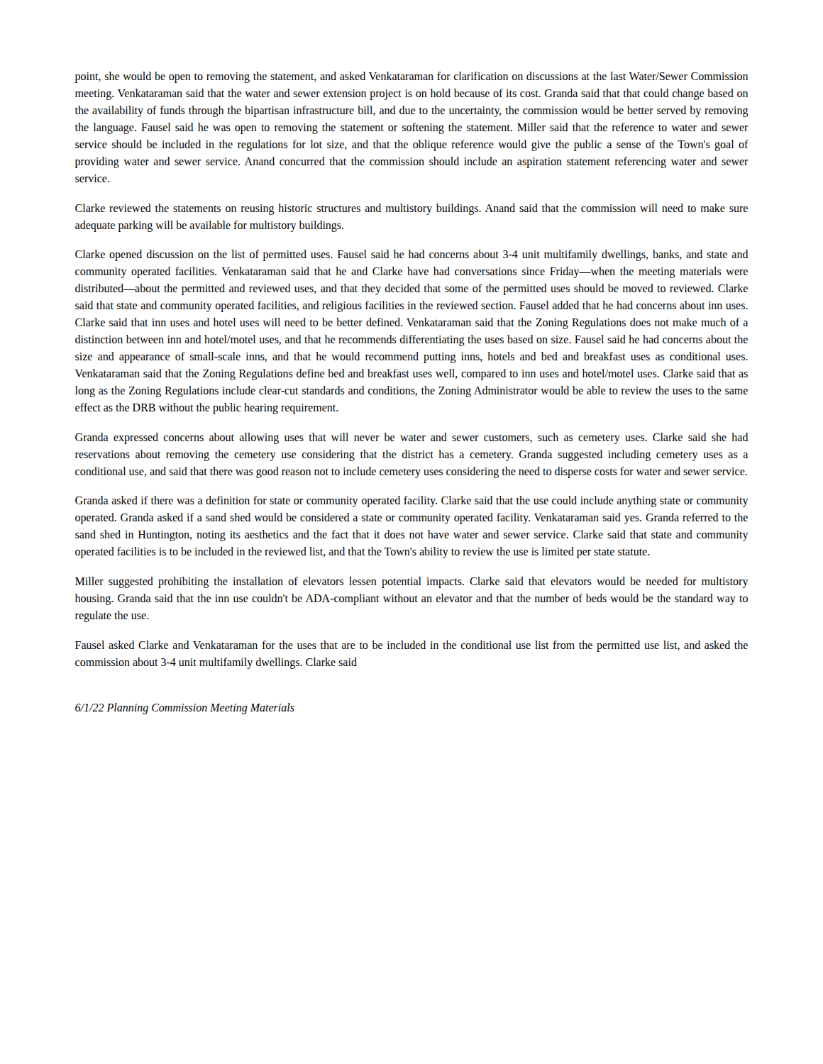point, she would be open to removing the statement, and asked Venkataraman for clarification on discussions at the last Water/Sewer Commission meeting. Venkataraman said that the water and sewer extension project is on hold because of its cost. Granda said that that could change based on the availability of funds through the bipartisan infrastructure bill, and due to the uncertainty, the commission would be better served by removing the language. Fausel said he was open to removing the statement or softening the statement. Miller said that the reference to water and sewer service should be included in the regulations for lot size, and that the oblique reference would give the public a sense of the Town's goal of providing water and sewer service. Anand concurred that the commission should include an aspiration statement referencing water and sewer service.
Clarke reviewed the statements on reusing historic structures and multistory buildings. Anand said that the commission will need to make sure adequate parking will be available for multistory buildings.
Clarke opened discussion on the list of permitted uses. Fausel said he had concerns about 3-4 unit multifamily dwellings, banks, and state and community operated facilities. Venkataraman said that he and Clarke have had conversations since Friday—when the meeting materials were distributed—about the permitted and reviewed uses, and that they decided that some of the permitted uses should be moved to reviewed. Clarke said that state and community operated facilities, and religious facilities in the reviewed section. Fausel added that he had concerns about inn uses. Clarke said that inn uses and hotel uses will need to be better defined. Venkataraman said that the Zoning Regulations does not make much of a distinction between inn and hotel/motel uses, and that he recommends differentiating the uses based on size. Fausel said he had concerns about the size and appearance of small-scale inns, and that he would recommend putting inns, hotels and bed and breakfast uses as conditional uses. Venkataraman said that the Zoning Regulations define bed and breakfast uses well, compared to inn uses and hotel/motel uses. Clarke said that as long as the Zoning Regulations include clear-cut standards and conditions, the Zoning Administrator would be able to review the uses to the same effect as the DRB without the public hearing requirement.
Granda expressed concerns about allowing uses that will never be water and sewer customers, such as cemetery uses. Clarke said she had reservations about removing the cemetery use considering that the district has a cemetery. Granda suggested including cemetery uses as a conditional use, and said that there was good reason not to include cemetery uses considering the need to disperse costs for water and sewer service.
Granda asked if there was a definition for state or community operated facility. Clarke said that the use could include anything state or community operated. Granda asked if a sand shed would be considered a state or community operated facility. Venkataraman said yes. Granda referred to the sand shed in Huntington, noting its aesthetics and the fact that it does not have water and sewer service. Clarke said that state and community operated facilities is to be included in the reviewed list, and that the Town's ability to review the use is limited per state statute.
Miller suggested prohibiting the installation of elevators lessen potential impacts. Clarke said that elevators would be needed for multistory housing. Granda said that the inn use couldn't be ADA-compliant without an elevator and that the number of beds would be the standard way to regulate the use.
Fausel asked Clarke and Venkataraman for the uses that are to be included in the conditional use list from the permitted use list, and asked the commission about 3-4 unit multifamily dwellings. Clarke said
6/1/22 Planning Commission Meeting Materials